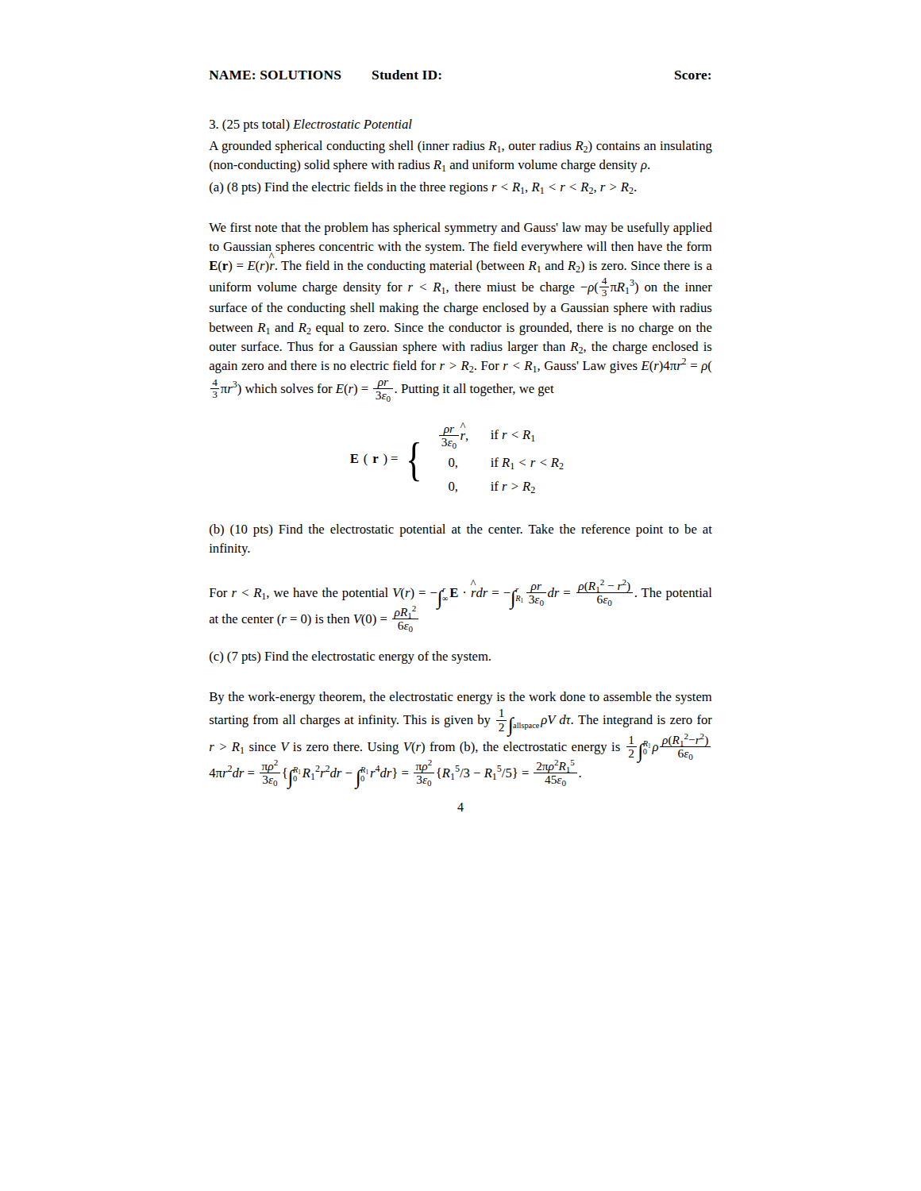NAME: SOLUTIONS Student ID: Score:
3. (25 pts total) Electrostatic Potential
A grounded spherical conducting shell (inner radius R1, outer radius R2) contains an insulating (non-conducting) solid sphere with radius R1 and uniform volume charge density ρ.
(a) (8 pts) Find the electric fields in the three regions r < R1, R1 < r < R2, r > R2.
We first note that the problem has spherical symmetry and Gauss' law may be usefully applied to Gaussian spheres concentric with the system. The field everywhere will then have the form E(r) = E(r)r. The field in the conducting material (between R1 and R2) is zero. Since there is a uniform volume charge density for r < R1, there miust be charge −ρ(43 πR13) on the inner surface of the conducting shell making the charge enclosed by a Gaussian sphere with radius between R1 and R2 equal to zero. Since the conductor is grounded, there is no charge on the outer surface. Thus for a Gaussian sphere with radius larger than R2, the charge enclosed is again zero and there is no electric field for r > R2. For r < R1, Gauss' Law gives E(r)4πr2 = ρ(43 πr3) which solves for E(r) = ρr 3ε0. Putting it all together, we get
E(r) = {
| ρr 3 ε 0 r , | if r < R 1 |
| 0, | if R 1 < r < R 2 |
| 0, | if r > R 2 |
(b) (10 pts) Find the electrostatic potential at the center. Take the reference point to be at infinity.
For r < R1, we have the potential V(r) = −∫r∞E · rdr = −∫rR1 ρr 3ε0 dr = ρ(R12 − r2) 6ε0. The potential at the center (r = 0) is then V(0) = ρR126ε0
(c) (7 pts) Find the electrostatic energy of the system.
By the work-energy theorem, the electrostatic energy is the work done to assemble the system starting from all charges at infinity. This is given by 12∫ allspace ρV dτ. The integrand is zero for r > R1 since V is zero there. Using V(r) from (b), the electrostatic energy is 12∫R10 ρρ(R12−r2) 6ε04πr2dr = πρ23ε0{∫R10 R12r2dr − ∫R10 r4dr} = πρ23ε0{R15/3 − R15/5} = 2πρ2R1545ε0.
4